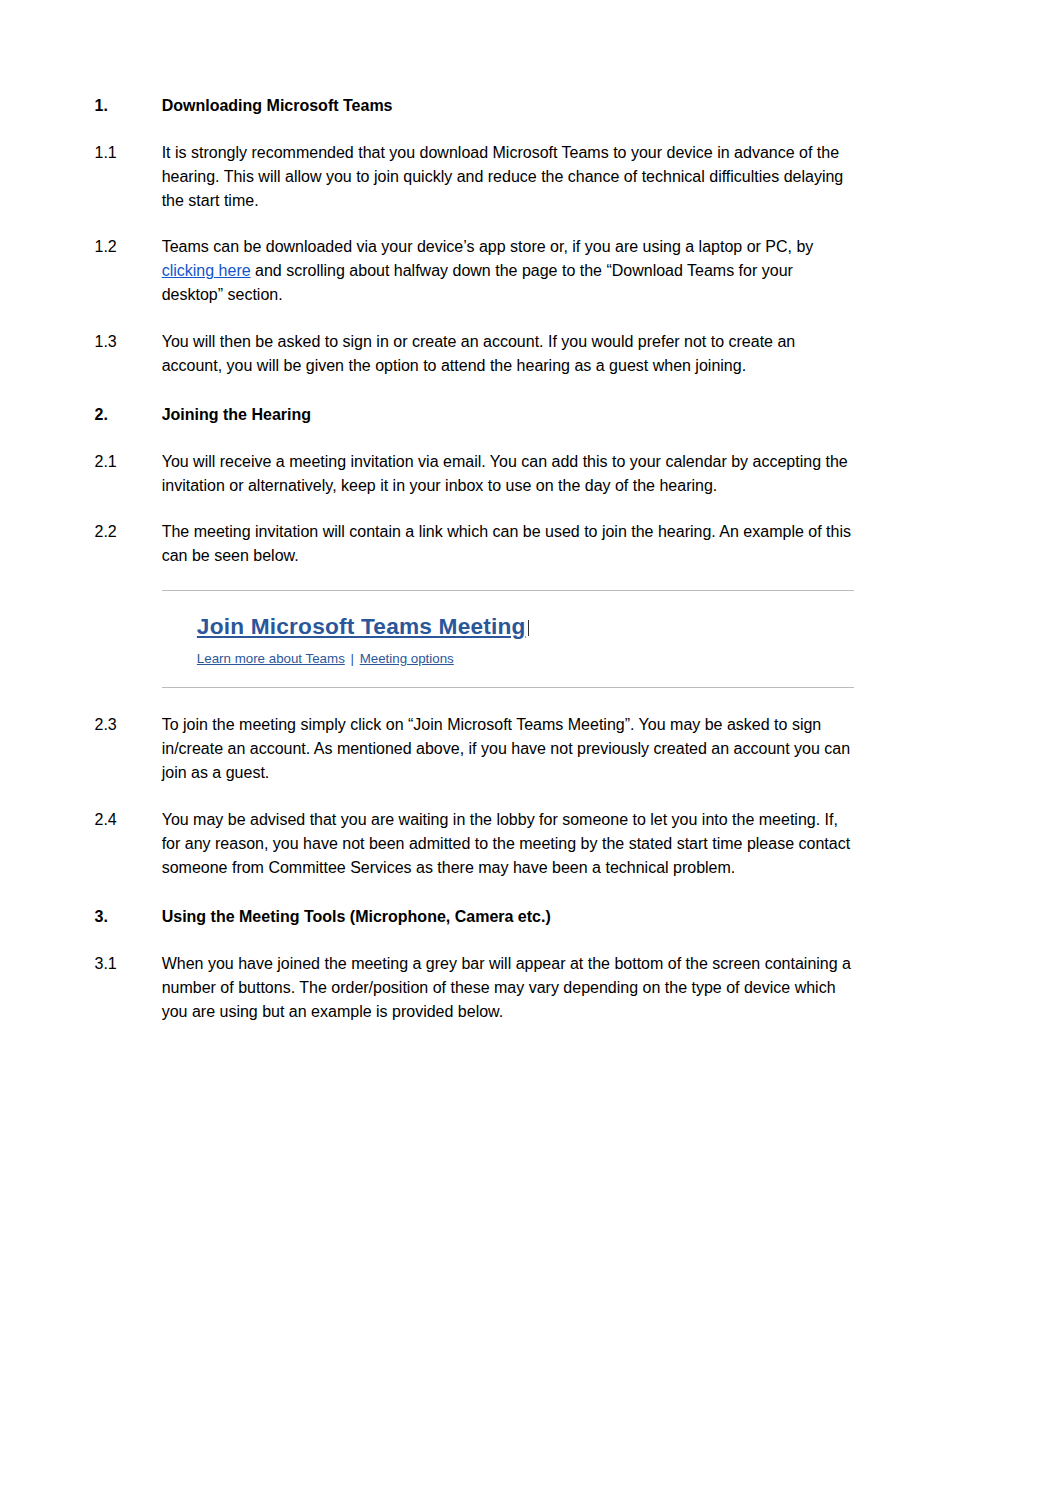1. Downloading Microsoft Teams
1.1 It is strongly recommended that you download Microsoft Teams to your device in advance of the hearing. This will allow you to join quickly and reduce the chance of technical difficulties delaying the start time.
1.2 Teams can be downloaded via your device’s app store or, if you are using a laptop or PC, by clicking here and scrolling about halfway down the page to the “Download Teams for your desktop” section.
1.3 You will then be asked to sign in or create an account. If you would prefer not to create an account, you will be given the option to attend the hearing as a guest when joining.
2. Joining the Hearing
2.1 You will receive a meeting invitation via email. You can add this to your calendar by accepting the invitation or alternatively, keep it in your inbox to use on the day of the hearing.
2.2 The meeting invitation will contain a link which can be used to join the hearing. An example of this can be seen below.
Join Microsoft Teams Meeting
Learn more about Teams | Meeting options
2.3 To join the meeting simply click on “Join Microsoft Teams Meeting”. You may be asked to sign in/create an account. As mentioned above, if you have not previously created an account you can join as a guest.
2.4 You may be advised that you are waiting in the lobby for someone to let you into the meeting. If, for any reason, you have not been admitted to the meeting by the stated start time please contact someone from Committee Services as there may have been a technical problem.
3. Using the Meeting Tools (Microphone, Camera etc.)
3.1 When you have joined the meeting a grey bar will appear at the bottom of the screen containing a number of buttons. The order/position of these may vary depending on the type of device which you are using but an example is provided below.